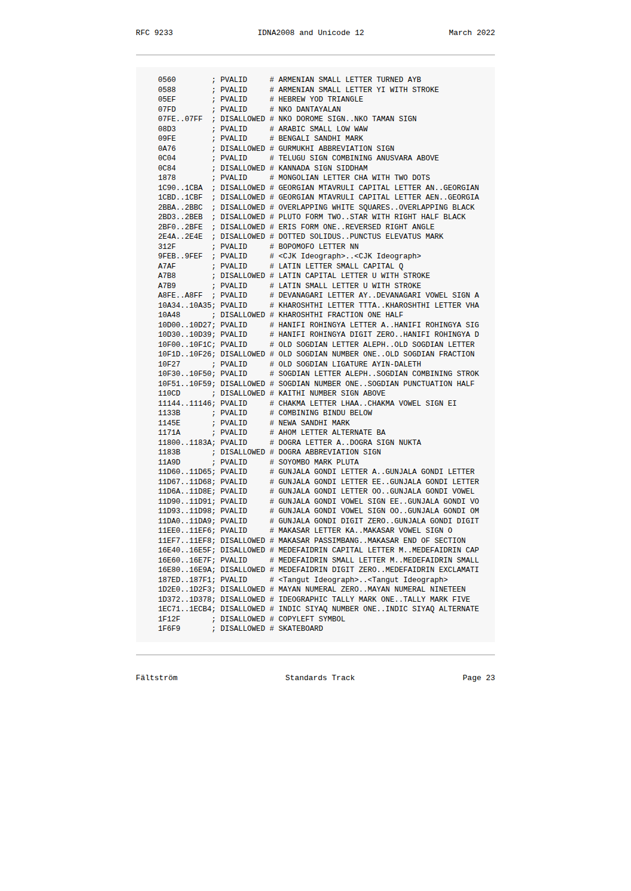RFC 9233
IDNA2008 and Unicode 12
March 2022
   0560        ; PVALID     # ARMENIAN SMALL LETTER TURNED AYB
   0588        ; PVALID     # ARMENIAN SMALL LETTER YI WITH STROKE
   05EF        ; PVALID     # HEBREW YOD TRIANGLE
   07FD        ; PVALID     # NKO DANTAYALAN
   07FE..07FF  ; DISALLOWED # NKO DOROME SIGN..NKO TAMAN SIGN
   08D3        ; PVALID     # ARABIC SMALL LOW WAW
   09FE        ; PVALID     # BENGALI SANDHI MARK
   0A76        ; DISALLOWED # GURMUKHI ABBREVIATION SIGN
   0C04        ; PVALID     # TELUGU SIGN COMBINING ANUSVARA ABOVE
   0C84        ; DISALLOWED # KANNADA SIGN SIDDHAM
   1878        ; PVALID     # MONGOLIAN LETTER CHA WITH TWO DOTS
   1C90..1CBA  ; DISALLOWED # GEORGIAN MTAVRULI CAPITAL LETTER AN..GEORGIAN
   1CBD..1CBF  ; DISALLOWED # GEORGIAN MTAVRULI CAPITAL LETTER AEN..GEORGIA
   2BBA..2BBC  ; DISALLOWED # OVERLAPPING WHITE SQUARES..OVERLAPPING BLACK
   2BD3..2BEB  ; DISALLOWED # PLUTO FORM TWO..STAR WITH RIGHT HALF BLACK
   2BF0..2BFE  ; DISALLOWED # ERIS FORM ONE..REVERSED RIGHT ANGLE
   2E4A..2E4E  ; DISALLOWED # DOTTED SOLIDUS..PUNCTUS ELEVATUS MARK
   312F        ; PVALID     # BOPOMOFO LETTER NN
   9FEB..9FEF  ; PVALID     # <CJK Ideograph>..<CJK Ideograph>
   A7AF        ; PVALID     # LATIN LETTER SMALL CAPITAL Q
   A7B8        ; DISALLOWED # LATIN CAPITAL LETTER U WITH STROKE
   A7B9        ; PVALID     # LATIN SMALL LETTER U WITH STROKE
   A8FE..A8FF  ; PVALID     # DEVANAGARI LETTER AY..DEVANAGARI VOWEL SIGN A
   10A34..10A35; PVALID     # KHAROSHTHI LETTER TTTA..KHAROSHTHI LETTER VHA
   10A48       ; DISALLOWED # KHAROSHTHI FRACTION ONE HALF
   10D00..10D27; PVALID     # HANIFI ROHINGYA LETTER A..HANIFI ROHINGYA SIG
   10D30..10D39; PVALID     # HANIFI ROHINGYA DIGIT ZERO..HANIFI ROHINGYA D
   10F00..10F1C; PVALID     # OLD SOGDIAN LETTER ALEPH..OLD SOGDIAN LETTER
   10F1D..10F26; DISALLOWED # OLD SOGDIAN NUMBER ONE..OLD SOGDIAN FRACTION
   10F27       ; PVALID     # OLD SOGDIAN LIGATURE AYIN-DALETH
   10F30..10F50; PVALID     # SOGDIAN LETTER ALEPH..SOGDIAN COMBINING STROK
   10F51..10F59; DISALLOWED # SOGDIAN NUMBER ONE..SOGDIAN PUNCTUATION HALF
   110CD       ; DISALLOWED # KAITHI NUMBER SIGN ABOVE
   11144..11146; PVALID     # CHAKMA LETTER LHAA..CHAKMA VOWEL SIGN EI
   1133B       ; PVALID     # COMBINING BINDU BELOW
   1145E       ; PVALID     # NEWA SANDHI MARK
   1171A       ; PVALID     # AHOM LETTER ALTERNATE BA
   11800..1183A; PVALID     # DOGRA LETTER A..DOGRA SIGN NUKTA
   1183B       ; DISALLOWED # DOGRA ABBREVIATION SIGN
   11A9D       ; PVALID     # SOYOMBO MARK PLUTA
   11D60..11D65; PVALID     # GUNJALA GONDI LETTER A..GUNJALA GONDI LETTER
   11D67..11D68; PVALID     # GUNJALA GONDI LETTER EE..GUNJALA GONDI LETTER
   11D6A..11D8E; PVALID     # GUNJALA GONDI LETTER OO..GUNJALA GONDI VOWEL
   11D90..11D91; PVALID     # GUNJALA GONDI VOWEL SIGN EE..GUNJALA GONDI VO
   11D93..11D98; PVALID     # GUNJALA GONDI VOWEL SIGN OO..GUNJALA GONDI OM
   11DA0..11DA9; PVALID     # GUNJALA GONDI DIGIT ZERO..GUNJALA GONDI DIGIT
   11EE0..11EF6; PVALID     # MAKASAR LETTER KA..MAKASAR VOWEL SIGN O
   11EF7..11EF8; DISALLOWED # MAKASAR PASSIMBANG..MAKASAR END OF SECTION
   16E40..16E5F; DISALLOWED # MEDEFAIDRIN CAPITAL LETTER M..MEDEFAIDRIN CAP
   16E60..16E7F; PVALID     # MEDEFAIDRIN SMALL LETTER M..MEDEFAIDRIN SMALL
   16E80..16E9A; DISALLOWED # MEDEFAIDRIN DIGIT ZERO..MEDEFAIDRIN EXCLAMATI
   187ED..187F1; PVALID     # <Tangut Ideograph>..<Tangut Ideograph>
   1D2E0..1D2F3; DISALLOWED # MAYAN NUMERAL ZERO..MAYAN NUMERAL NINETEEN
   1D372..1D378; DISALLOWED # IDEOGRAPHIC TALLY MARK ONE..TALLY MARK FIVE
   1EC71..1ECB4; DISALLOWED # INDIC SIYAQ NUMBER ONE..INDIC SIYAQ ALTERNATE
   1F12F       ; DISALLOWED # COPYLEFT SYMBOL
   1F6F9       ; DISALLOWED # SKATEBOARD
Fältström
Standards Track
Page 23